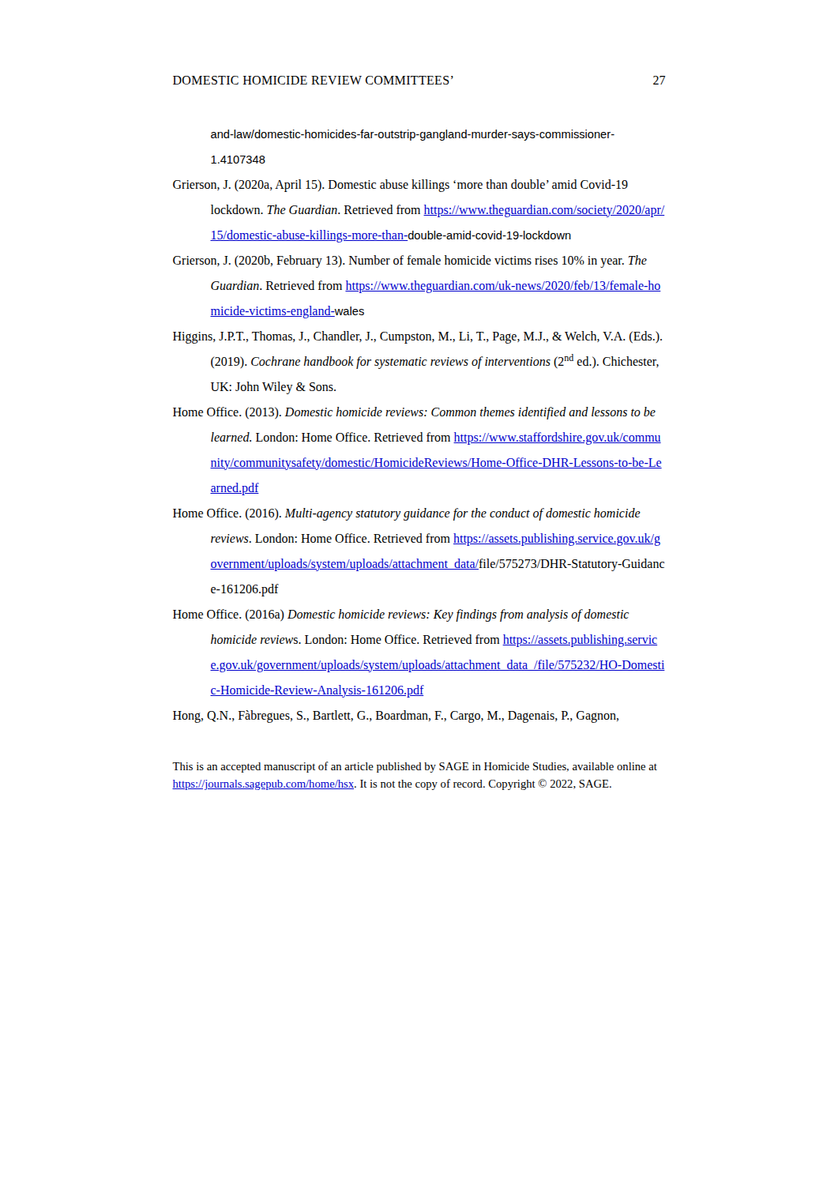Domestic Homicide Review Committees’ 27
and-law/domestic-homicides-far-outstrip-gangland-murder-says-commissioner-1.4107348
Grierson, J. (2020a, April 15). Domestic abuse killings ‘more than double’ amid Covid-19 lockdown. The Guardian. Retrieved from https://www.theguardian.com/society/2020/apr/15/domestic-abuse-killings-more-than-double-amid-covid-19-lockdown
Grierson, J. (2020b, February 13). Number of female homicide victims rises 10% in year. The Guardian. Retrieved from https://www.theguardian.com/uk-news/2020/feb/13/female-homicide-victims-england-wales
Higgins, J.P.T., Thomas, J., Chandler, J., Cumpston, M., Li, T., Page, M.J., & Welch, V.A. (Eds.). (2019). Cochrane handbook for systematic reviews of interventions (2nd ed.). Chichester, UK: John Wiley & Sons.
Home Office. (2013). Domestic homicide reviews: Common themes identified and lessons to be learned. London: Home Office. Retrieved from https://www.staffordshire.gov.uk/community/communitysafety/domestic/HomicideReviews/Home-Office-DHR-Lessons-to-be-Learned.pdf
Home Office. (2016). Multi-agency statutory guidance for the conduct of domestic homicide reviews. London: Home Office. Retrieved from https://assets.publishing.service.gov.uk/government/uploads/system/uploads/attachment_data/file/575273/DHR-Statutory-Guidance-161206.pdf
Home Office. (2016a) Domestic homicide reviews: Key findings from analysis of domestic homicide reviews. London: Home Office. Retrieved from https://assets.publishing.service.gov.uk/government/uploads/system/uploads/attachment_data /file/575232/HO-Domestic-Homicide-Review-Analysis-161206.pdf
Hong, Q.N., Fàbregues, S., Bartlett, G., Boardman, F., Cargo, M., Dagenais, P., Gagnon,
This is an accepted manuscript of an article published by SAGE in Homicide Studies, available online at https://journals.sagepub.com/home/hsx. It is not the copy of record. Copyright © 2022, SAGE.